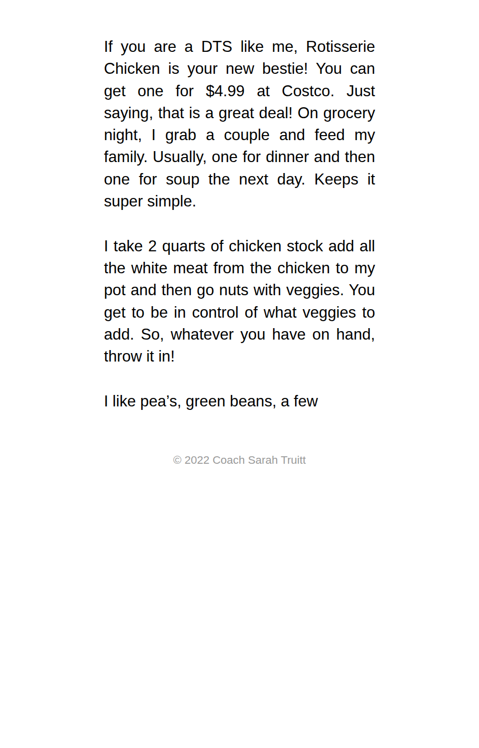If you are a DTS like me, Rotisserie Chicken is your new bestie! You can get one for $4.99 at Costco. Just saying, that is a great deal! On grocery night, I grab a couple and feed my family. Usually, one for dinner and then one for soup the next day. Keeps it super simple.
I take 2 quarts of chicken stock add all the white meat from the chicken to my pot and then go nuts with veggies. You get to be in control of what veggies to add. So, whatever you have on hand, throw it in!
I like pea’s, green beans, a few
© 2022 Coach Sarah Truitt